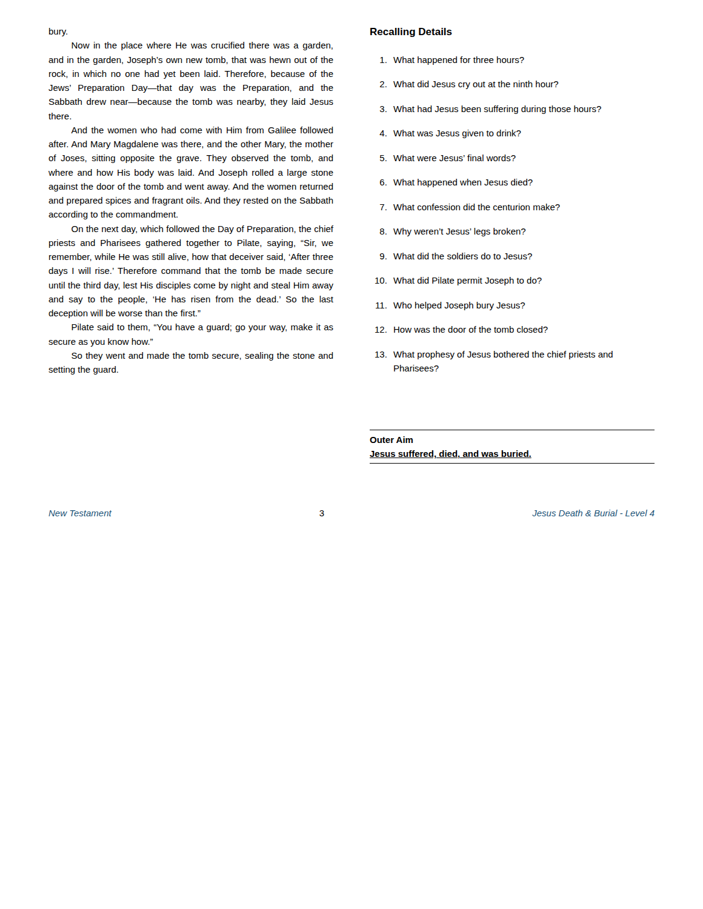bury.
Now in the place where He was crucified there was a garden, and in the garden, Joseph’s own new tomb, that was hewn out of the rock, in which no one had yet been laid. Therefore, because of the Jews’ Preparation Day—that day was the Preparation, and the Sabbath drew near—because the tomb was nearby, they laid Jesus there.
And the women who had come with Him from Galilee followed after. And Mary Magdalene was there, and the other Mary, the mother of Joses, sitting opposite the grave. They observed the tomb, and where and how His body was laid. And Joseph rolled a large stone against the door of the tomb and went away. And the women returned and prepared spices and fragrant oils. And they rested on the Sabbath according to the commandment.
On the next day, which followed the Day of Preparation, the chief priests and Pharisees gathered together to Pilate, saying, “Sir, we remember, while He was still alive, how that deceiver said, ‘After three days I will rise.’ Therefore command that the tomb be made secure until the third day, lest His disciples come by night and steal Him away and say to the people, ‘He has risen from the dead.’ So the last deception will be worse than the first.”
Pilate said to them, “You have a guard; go your way, make it as secure as you know how.”
So they went and made the tomb secure, sealing the stone and setting the guard.
Recalling Details
What happened for three hours?
What did Jesus cry out at the ninth hour?
What had Jesus been suffering during those hours?
What was Jesus given to drink?
What were Jesus’ final words?
What happened when Jesus died?
What confession did the centurion make?
Why weren’t Jesus’ legs broken?
What did the soldiers do to Jesus?
What did Pilate permit Joseph to do?
Who helped Joseph bury Jesus?
How was the door of the tomb closed?
What prophesy of Jesus bothered the chief priests and Pharisees?
Outer Aim
Jesus suffered, died, and was buried.
New Testament 3 Jesus Death & Burial - Level 4